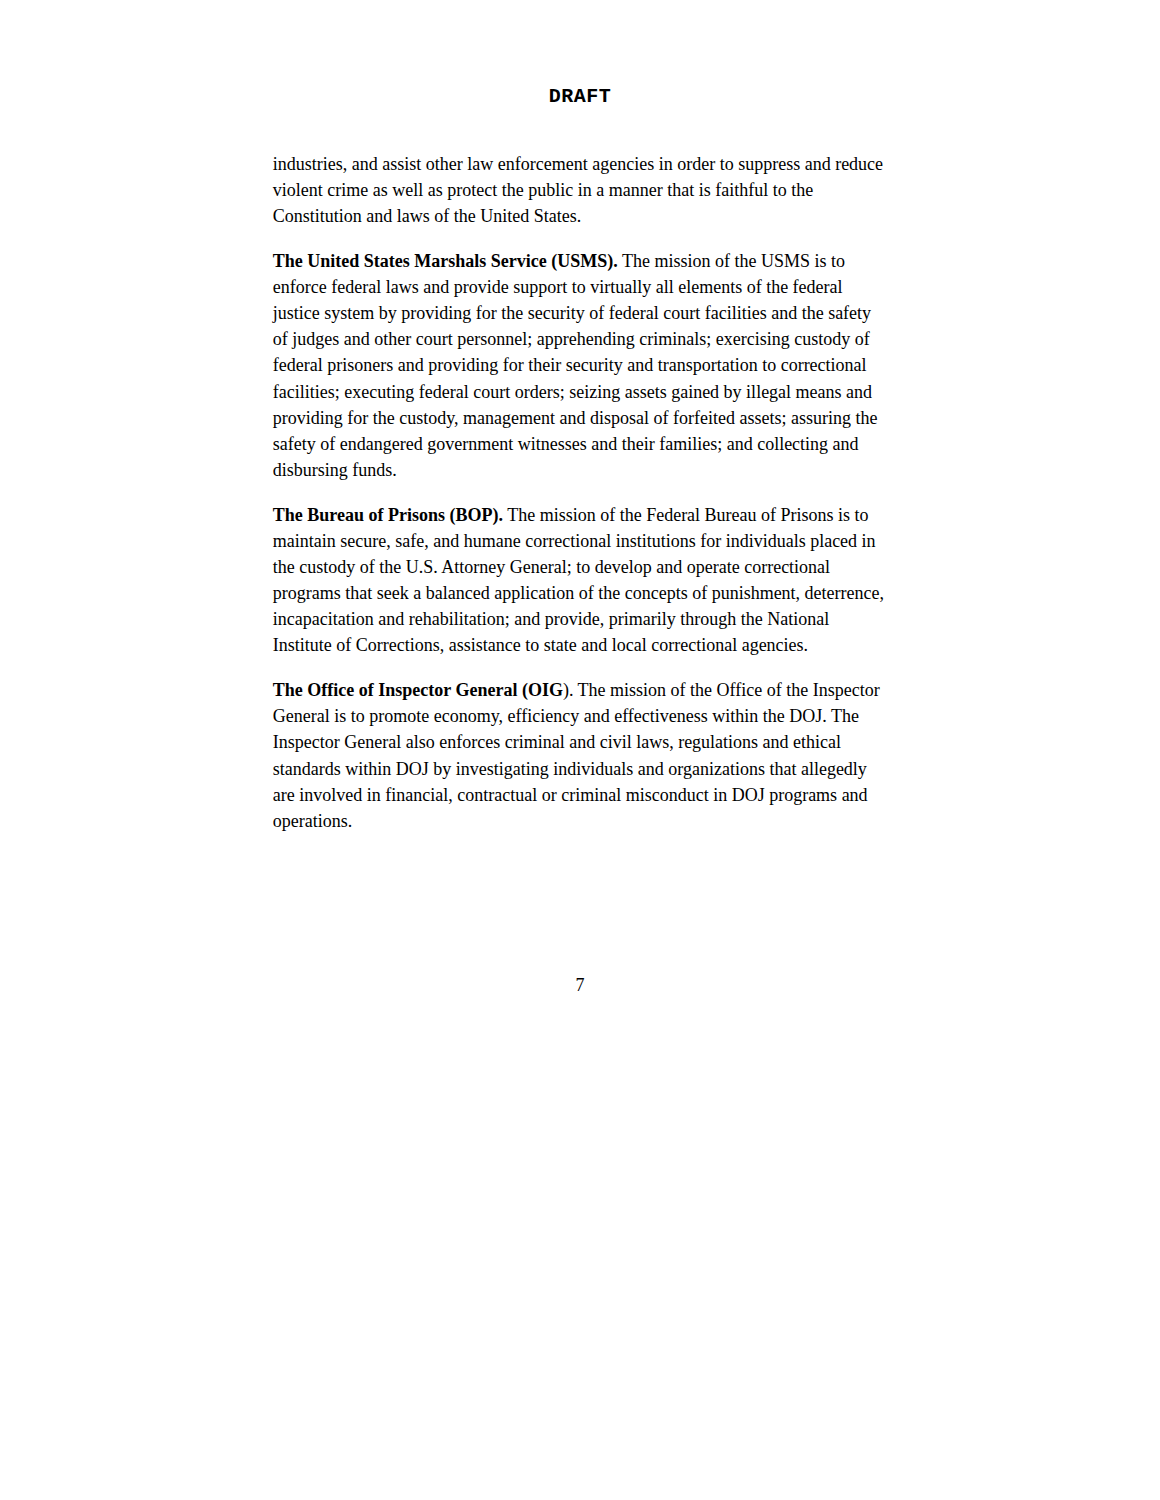DRAFT
industries, and assist other law enforcement agencies in order to suppress and reduce violent crime as well as protect the public in a manner that is faithful to the Constitution and laws of the United States.
The United States Marshals Service (USMS). The mission of the USMS is to enforce federal laws and provide support to virtually all elements of the federal justice system by providing for the security of federal court facilities and the safety of judges and other court personnel; apprehending criminals; exercising custody of federal prisoners and providing for their security and transportation to correctional facilities; executing federal court orders; seizing assets gained by illegal means and providing for the custody, management and disposal of forfeited assets; assuring the safety of endangered government witnesses and their families; and collecting and disbursing funds.
The Bureau of Prisons (BOP). The mission of the Federal Bureau of Prisons is to maintain secure, safe, and humane correctional institutions for individuals placed in the custody of the U.S. Attorney General; to develop and operate correctional programs that seek a balanced application of the concepts of punishment, deterrence, incapacitation and rehabilitation; and provide, primarily through the National Institute of Corrections, assistance to state and local correctional agencies.
The Office of Inspector General (OIG). The mission of the Office of the Inspector General is to promote economy, efficiency and effectiveness within the DOJ. The Inspector General also enforces criminal and civil laws, regulations and ethical standards within DOJ by investigating individuals and organizations that allegedly are involved in financial, contractual or criminal misconduct in DOJ programs and operations.
7